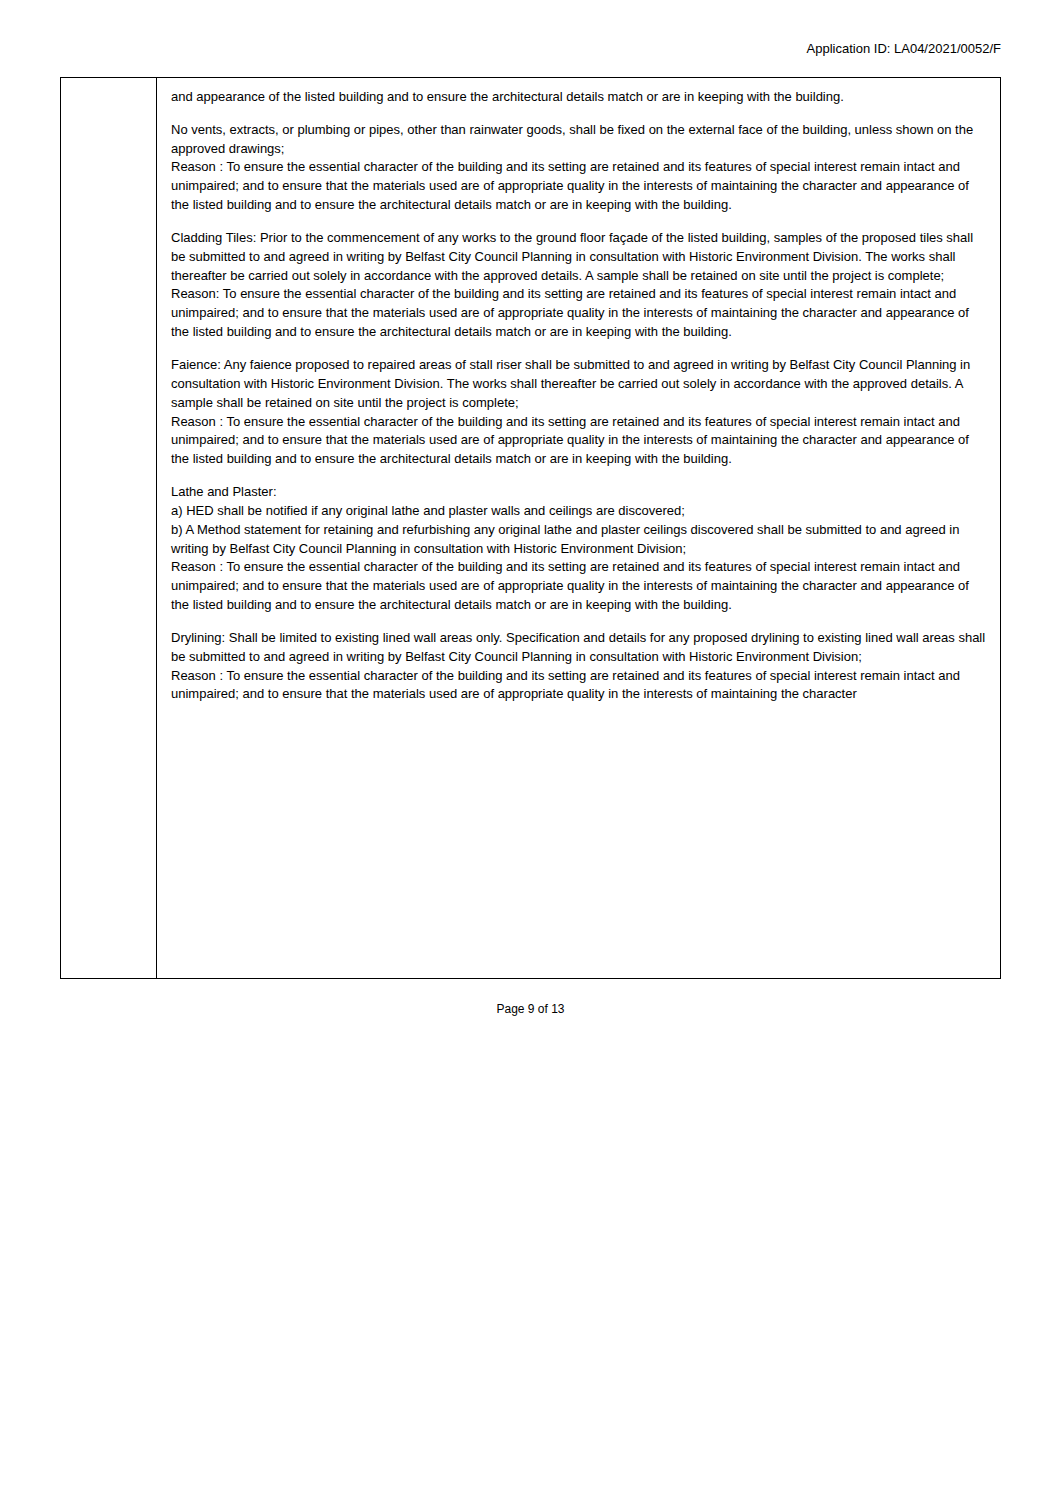Application ID: LA04/2021/0052/F
and appearance of the listed building and to ensure the architectural details match or are in keeping with the building.
No vents, extracts, or plumbing or pipes, other than rainwater goods, shall be fixed on the external face of the building, unless shown on the approved drawings;
Reason : To ensure the essential character of the building and its setting are retained and its features of special interest remain intact and unimpaired; and to ensure that the materials used are of appropriate quality in the interests of maintaining the character and appearance of the listed building and to ensure the architectural details match or are in keeping with the building.
Cladding Tiles: Prior to the commencement of any works to the ground floor façade of the listed building, samples of the proposed tiles shall be submitted to and agreed in writing by Belfast City Council Planning in consultation with Historic Environment Division. The works shall thereafter be carried out solely in accordance with the approved details. A sample shall be retained on site until the project is complete;
Reason: To ensure the essential character of the building and its setting are retained and its features of special interest remain intact and unimpaired; and to ensure that the materials used are of appropriate quality in the interests of maintaining the character and appearance of the listed building and to ensure the architectural details match or are in keeping with the building.
Faience: Any faience proposed to repaired areas of stall riser shall be submitted to and agreed in writing by Belfast City Council Planning in consultation with Historic Environment Division. The works shall thereafter be carried out solely in accordance with the approved details. A sample shall be retained on site until the project is complete;
Reason : To ensure the essential character of the building and its setting are retained and its features of special interest remain intact and unimpaired; and to ensure that the materials used are of appropriate quality in the interests of maintaining the character and appearance of the listed building and to ensure the architectural details match or are in keeping with the building.
Lathe and Plaster:
a) HED shall be notified if any original lathe and plaster walls and ceilings are discovered;
b) A Method statement for retaining and refurbishing any original lathe and plaster ceilings discovered shall be submitted to and agreed in writing by Belfast City Council Planning in consultation with Historic Environment Division;
Reason : To ensure the essential character of the building and its setting are retained and its features of special interest remain intact and unimpaired; and to ensure that the materials used are of appropriate quality in the interests of maintaining the character and appearance of the listed building and to ensure the architectural details match or are in keeping with the building.
Drylining: Shall be limited to existing lined wall areas only. Specification and details for any proposed drylining to existing lined wall areas shall be submitted to and agreed in writing by Belfast City Council Planning in consultation with Historic Environment Division;
Reason : To ensure the essential character of the building and its setting are retained and its features of special interest remain intact and unimpaired; and to ensure that the materials used are of appropriate quality in the interests of maintaining the character
Page 9 of 13